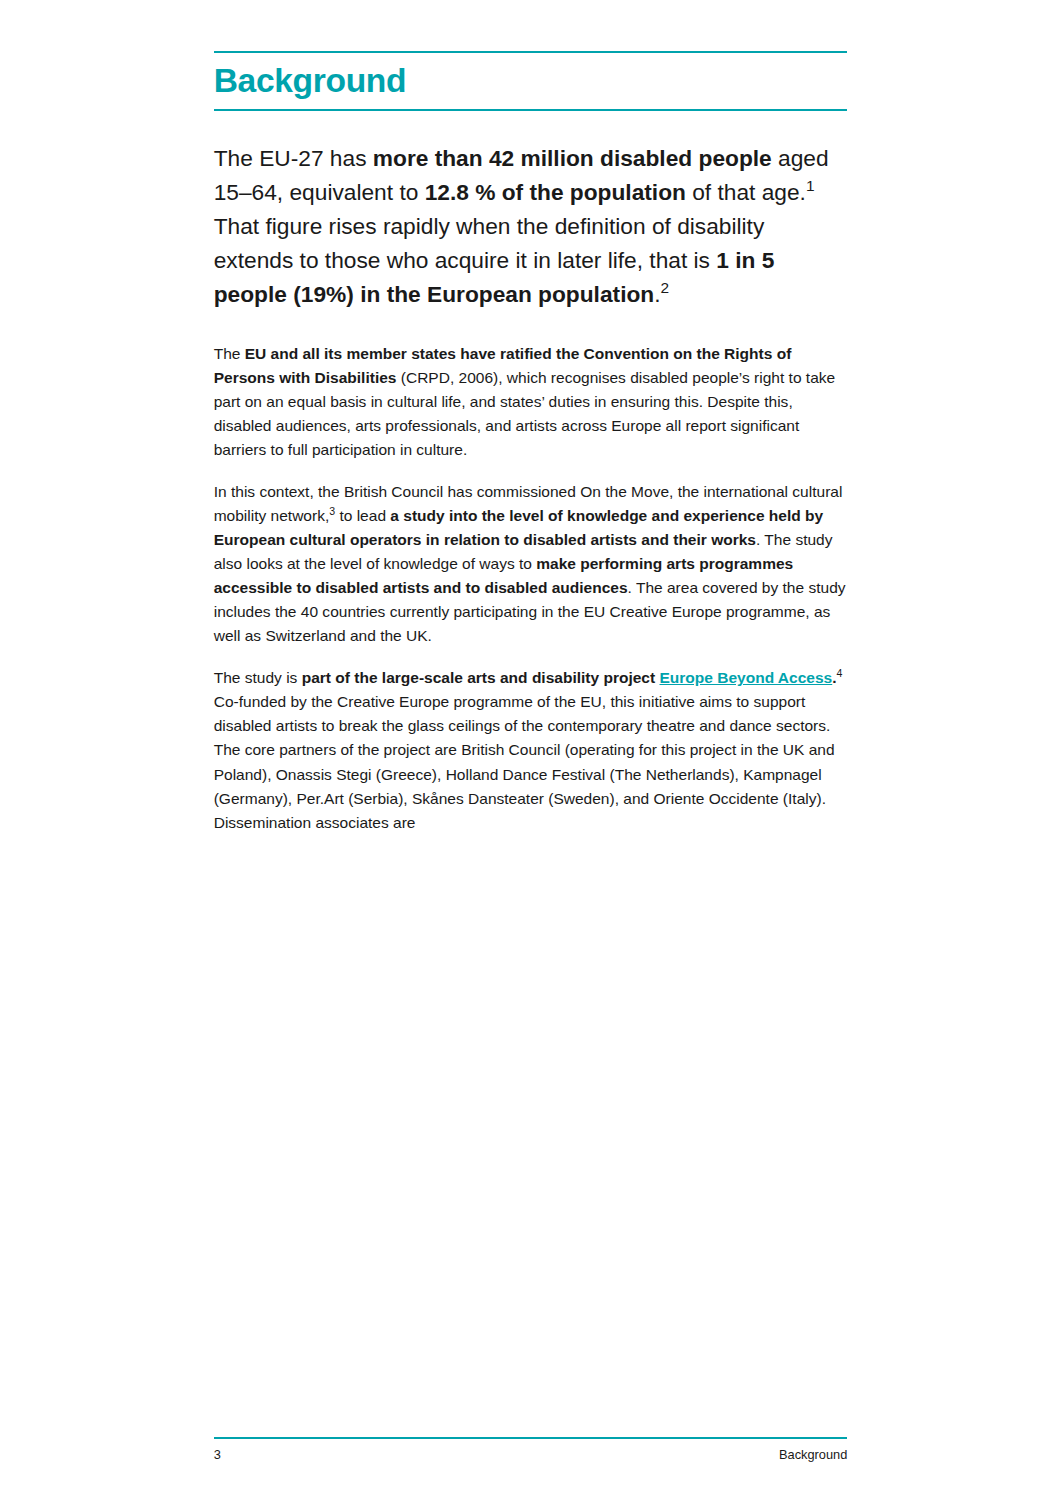Background
The EU-27 has more than 42 million disabled people aged 15–64, equivalent to 12.8 % of the population of that age.1 That figure rises rapidly when the definition of disability extends to those who acquire it in later life, that is 1 in 5 people (19%) in the European population.2
The EU and all its member states have ratified the Convention on the Rights of Persons with Disabilities (CRPD, 2006), which recognises disabled people’s right to take part on an equal basis in cultural life, and states’ duties in ensuring this. Despite this, disabled audiences, arts professionals, and artists across Europe all report significant barriers to full participation in culture.
In this context, the British Council has commissioned On the Move, the international cultural mobility network,3 to lead a study into the level of knowledge and experience held by European cultural operators in relation to disabled artists and their works. The study also looks at the level of knowledge of ways to make performing arts programmes accessible to disabled artists and to disabled audiences. The area covered by the study includes the 40 countries currently participating in the EU Creative Europe programme, as well as Switzerland and the UK.
The study is part of the large-scale arts and disability project Europe Beyond Access.4 Co-funded by the Creative Europe programme of the EU, this initiative aims to support disabled artists to break the glass ceilings of the contemporary theatre and dance sectors. The core partners of the project are British Council (operating for this project in the UK and Poland), Onassis Stegi (Greece), Holland Dance Festival (The Netherlands), Kampnagel (Germany), Per.Art (Serbia), Skånes Dansteater (Sweden), and Oriente Occidente (Italy). Dissemination associates are
3 Background